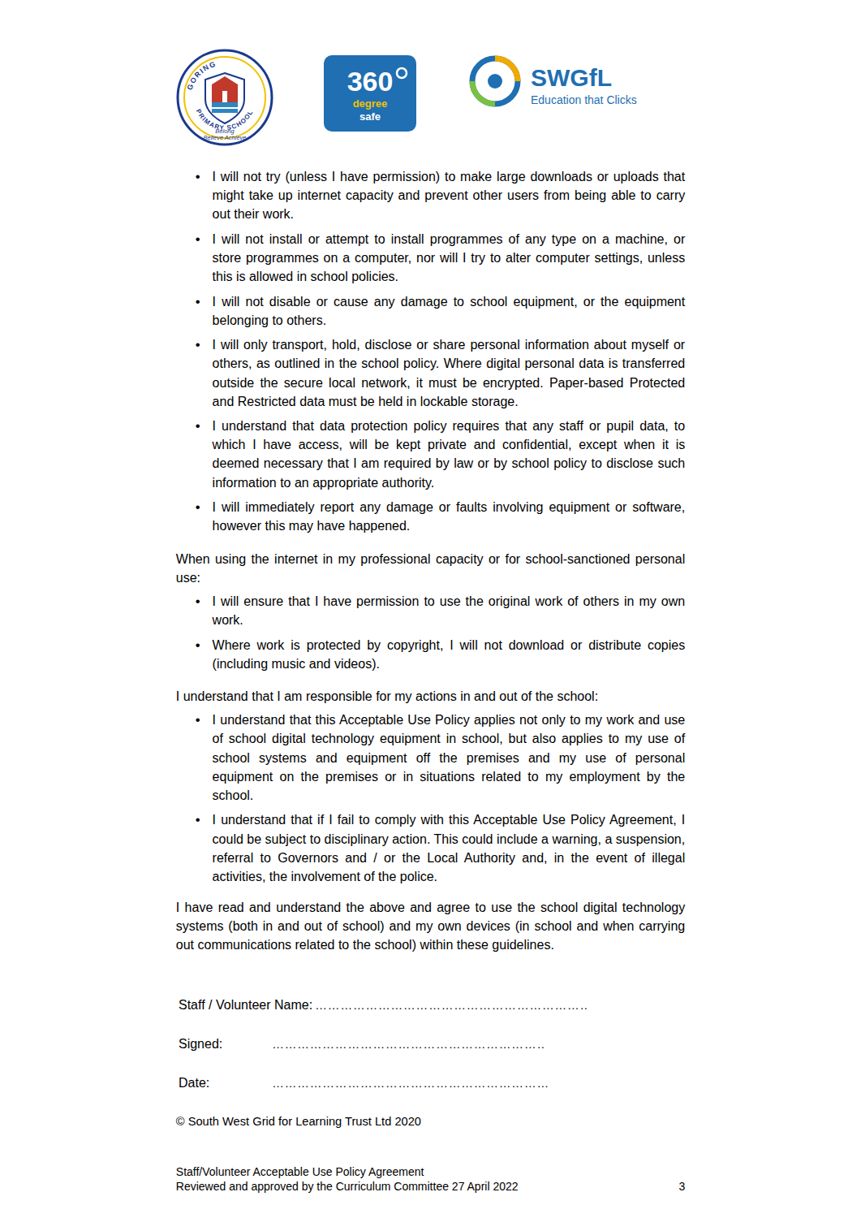GORING PRIMARY SCHOOL Belong Believe Achieve
360 degree safe
SWGfL Education that Clicks
I will not try (unless I have permission) to make large downloads or uploads that might take up internet capacity and prevent other users from being able to carry out their work.
I will not install or attempt to install programmes of any type on a machine, or store programmes on a computer, nor will I try to alter computer settings, unless this is allowed in school policies.
I will not disable or cause any damage to school equipment, or the equipment belonging to others.
I will only transport, hold, disclose or share personal information about myself or others, as outlined in the school policy. Where digital personal data is transferred outside the secure local network, it must be encrypted. Paper-based Protected and Restricted data must be held in lockable storage.
I understand that data protection policy requires that any staff or pupil data, to which I have access, will be kept private and confidential, except when it is deemed necessary that I am required by law or by school policy to disclose such information to an appropriate authority.
I will immediately report any damage or faults involving equipment or software, however this may have happened.
When using the internet in my professional capacity or for school-sanctioned personal use:
I will ensure that I have permission to use the original work of others in my own work.
Where work is protected by copyright, I will not download or distribute copies (including music and videos).
I understand that I am responsible for my actions in and out of the school:
I understand that this Acceptable Use Policy applies not only to my work and use of school digital technology equipment in school, but also applies to my use of school systems and equipment off the premises and my use of personal equipment on the premises or in situations related to my employment by the school.
I understand that if I fail to comply with this Acceptable Use Policy Agreement, I could be subject to disciplinary action. This could include a warning, a suspension, referral to Governors and / or the Local Authority and, in the event of illegal activities, the involvement of the police.
I have read and understand the above and agree to use the school digital technology systems (both in and out of school) and my own devices (in school and when carrying out communications related to the school) within these guidelines.
Staff / Volunteer Name: …………………………………………………………
Signed: …………………………………………………………
Date: …………………………………………………………
© South West Grid for Learning Trust Ltd 2020
Staff/Volunteer Acceptable Use Policy Agreement
Reviewed and approved by the Curriculum Committee 27 April 2022
3